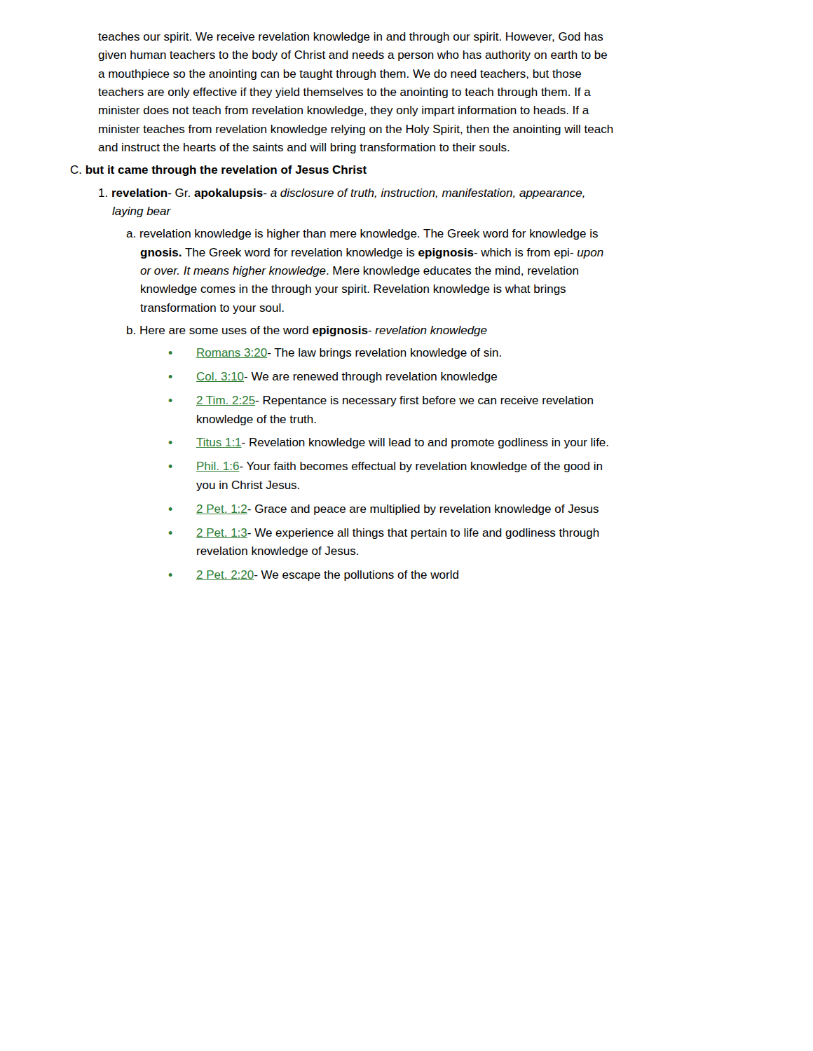teaches our spirit. We receive revelation knowledge in and through our spirit. However, God has given human teachers to the body of Christ and needs a person who has authority on earth to be a mouthpiece so the anointing can be taught through them. We do need teachers, but those teachers are only effective if they yield themselves to the anointing to teach through them. If a minister does not teach from revelation knowledge, they only impart information to heads. If a minister teaches from revelation knowledge relying on the Holy Spirit, then the anointing will teach and instruct the hearts of the saints and will bring transformation to their souls.
C. but it came through the revelation of Jesus Christ
1. revelation- Gr. apokalupsis- a disclosure of truth, instruction, manifestation, appearance, laying bear
a. revelation knowledge is higher than mere knowledge. The Greek word for knowledge is gnosis. The Greek word for revelation knowledge is epignosis- which is from epi- upon or over. It means higher knowledge. Mere knowledge educates the mind, revelation knowledge comes in the through your spirit. Revelation knowledge is what brings transformation to your soul.
b. Here are some uses of the word epignosis- revelation knowledge
Romans 3:20- The law brings revelation knowledge of sin.
Col. 3:10- We are renewed through revelation knowledge
2 Tim. 2:25- Repentance is necessary first before we can receive revelation knowledge of the truth.
Titus 1:1- Revelation knowledge will lead to and promote godliness in your life.
Phil. 1:6- Your faith becomes effectual by revelation knowledge of the good in you in Christ Jesus.
2 Pet. 1:2- Grace and peace are multiplied by revelation knowledge of Jesus
2 Pet. 1:3- We experience all things that pertain to life and godliness through revelation knowledge of Jesus.
2 Pet. 2:20- We escape the pollutions of the world